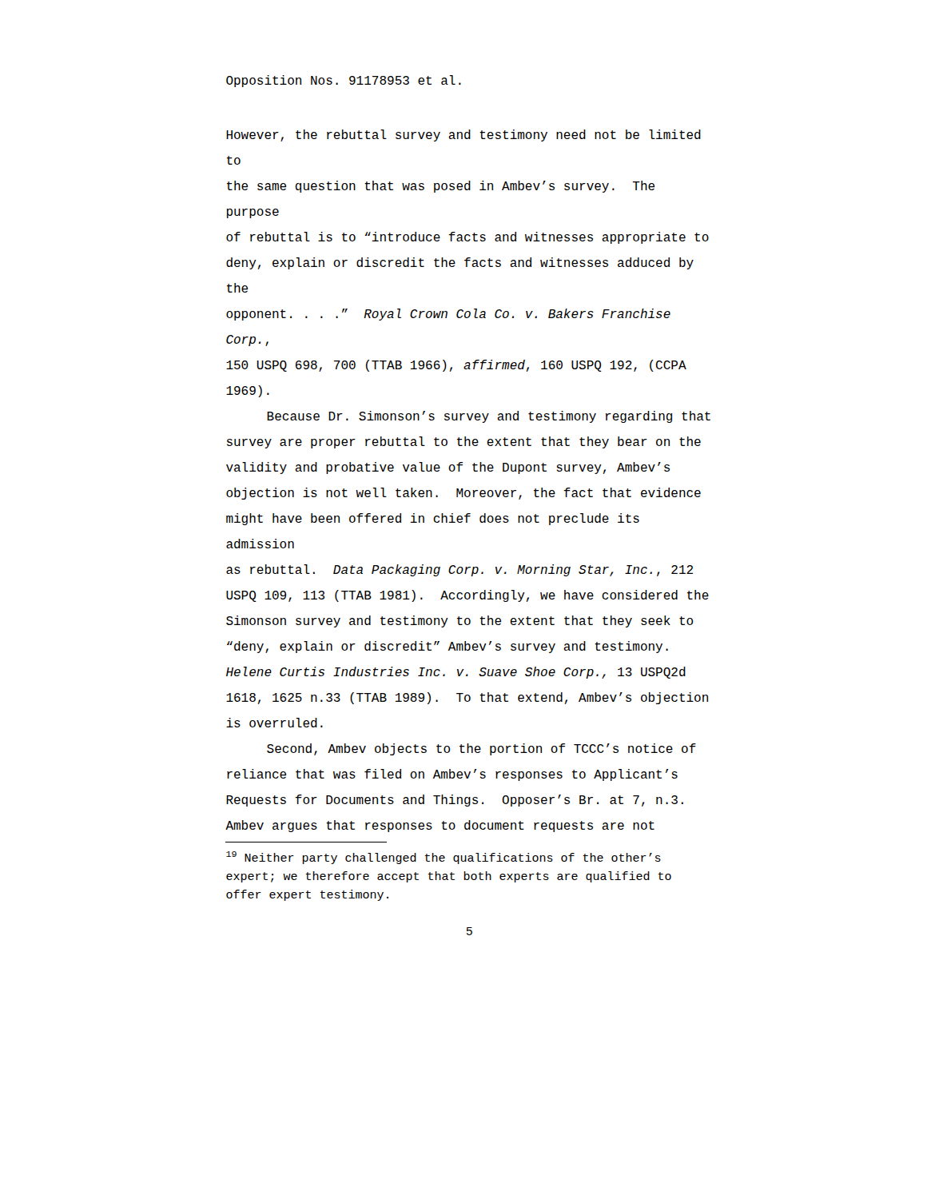Opposition Nos. 91178953 et al.
However, the rebuttal survey and testimony need not be limited to
the same question that was posed in Ambev’s survey. The purpose
of rebuttal is to “introduce facts and witnesses appropriate to
deny, explain or discredit the facts and witnesses adduced by the
opponent. . . .” Royal Crown Cola Co. v. Bakers Franchise Corp.,
150 USPQ 698, 700 (TTAB 1966), affirmed, 160 USPQ 192, (CCPA
1969).
Because Dr. Simonson’s survey and testimony regarding that
survey are proper rebuttal to the extent that they bear on the
validity and probative value of the Dupont survey, Ambev’s
objection is not well taken. Moreover, the fact that evidence
might have been offered in chief does not preclude its admission
as rebuttal. Data Packaging Corp. v. Morning Star, Inc., 212
USPQ 109, 113 (TTAB 1981). Accordingly, we have considered the
Simonson survey and testimony to the extent that they seek to
“deny, explain or discredit” Ambev’s survey and testimony.
Helene Curtis Industries Inc. v. Suave Shoe Corp., 13 USPQ2d
1618, 1625 n.33 (TTAB 1989). To that extend, Ambev’s objection
is overruled.
Second, Ambev objects to the portion of TCCC’s notice of
reliance that was filed on Ambev’s responses to Applicant’s
Requests for Documents and Things. Opposer’s Br. at 7, n.3.
Ambev argues that responses to document requests are not
19 Neither party challenged the qualifications of the other’s expert; we therefore accept that both experts are qualified to offer expert testimony.
5